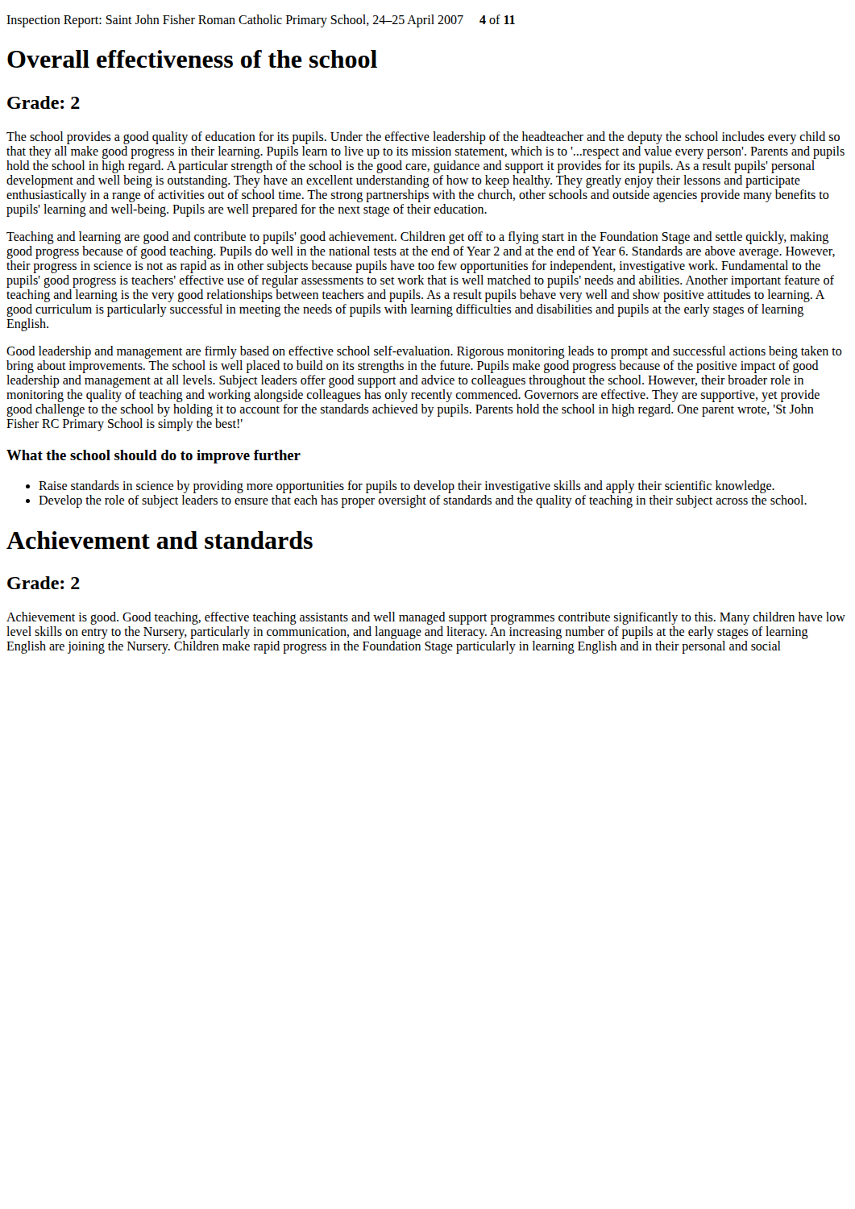Inspection Report: Saint John Fisher Roman Catholic Primary School, 24–25 April 2007 4 of 11
Overall effectiveness of the school
Grade: 2
The school provides a good quality of education for its pupils. Under the effective leadership of the headteacher and the deputy the school includes every child so that they all make good progress in their learning. Pupils learn to live up to its mission statement, which is to '...respect and value every person'. Parents and pupils hold the school in high regard. A particular strength of the school is the good care, guidance and support it provides for its pupils. As a result pupils' personal development and well being is outstanding. They have an excellent understanding of how to keep healthy. They greatly enjoy their lessons and participate enthusiastically in a range of activities out of school time. The strong partnerships with the church, other schools and outside agencies provide many benefits to pupils' learning and well-being. Pupils are well prepared for the next stage of their education.
Teaching and learning are good and contribute to pupils' good achievement. Children get off to a flying start in the Foundation Stage and settle quickly, making good progress because of good teaching. Pupils do well in the national tests at the end of Year 2 and at the end of Year 6. Standards are above average. However, their progress in science is not as rapid as in other subjects because pupils have too few opportunities for independent, investigative work. Fundamental to the pupils' good progress is teachers' effective use of regular assessments to set work that is well matched to pupils' needs and abilities. Another important feature of teaching and learning is the very good relationships between teachers and pupils. As a result pupils behave very well and show positive attitudes to learning. A good curriculum is particularly successful in meeting the needs of pupils with learning difficulties and disabilities and pupils at the early stages of learning English.
Good leadership and management are firmly based on effective school self-evaluation. Rigorous monitoring leads to prompt and successful actions being taken to bring about improvements. The school is well placed to build on its strengths in the future. Pupils make good progress because of the positive impact of good leadership and management at all levels. Subject leaders offer good support and advice to colleagues throughout the school. However, their broader role in monitoring the quality of teaching and working alongside colleagues has only recently commenced. Governors are effective. They are supportive, yet provide good challenge to the school by holding it to account for the standards achieved by pupils. Parents hold the school in high regard. One parent wrote, 'St John Fisher RC Primary School is simply the best!'
What the school should do to improve further
Raise standards in science by providing more opportunities for pupils to develop their investigative skills and apply their scientific knowledge.
Develop the role of subject leaders to ensure that each has proper oversight of standards and the quality of teaching in their subject across the school.
Achievement and standards
Grade: 2
Achievement is good. Good teaching, effective teaching assistants and well managed support programmes contribute significantly to this. Many children have low level skills on entry to the Nursery, particularly in communication, and language and literacy. An increasing number of pupils at the early stages of learning English are joining the Nursery. Children make rapid progress in the Foundation Stage particularly in learning English and in their personal and social